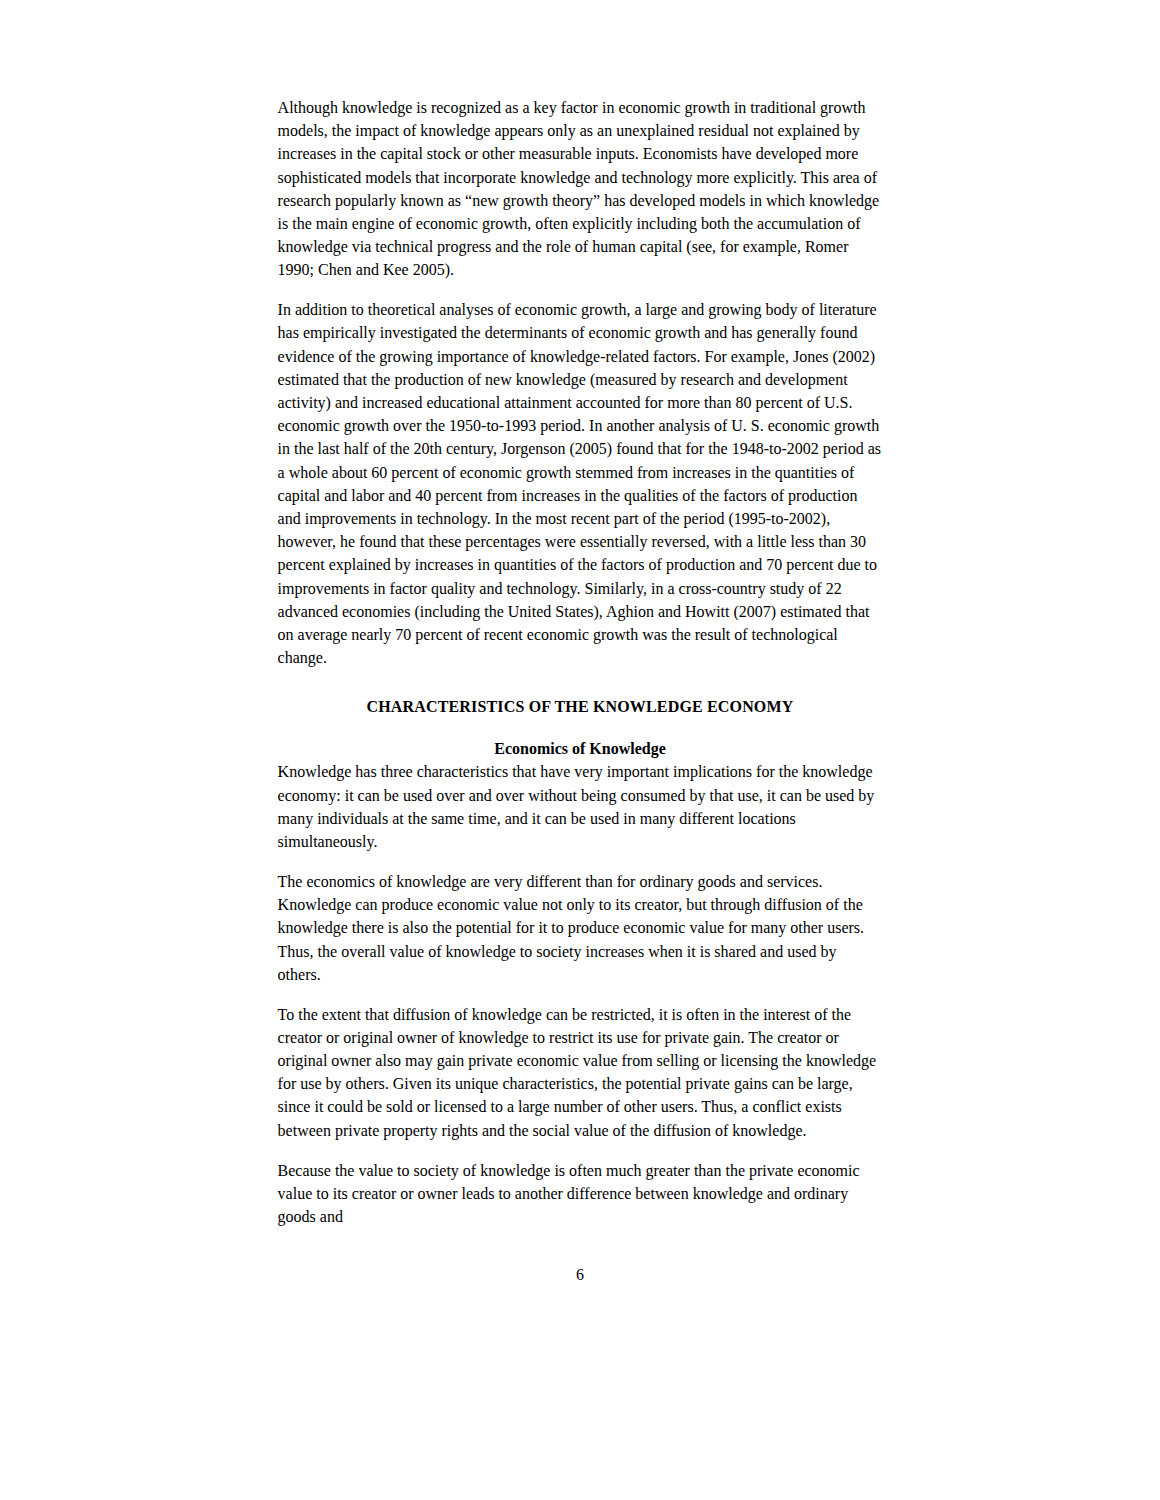Although knowledge is recognized as a key factor in economic growth in traditional growth models, the impact of knowledge appears only as an unexplained residual not explained by increases in the capital stock or other measurable inputs. Economists have developed more sophisticated models that incorporate knowledge and technology more explicitly. This area of research popularly known as “new growth theory” has developed models in which knowledge is the main engine of economic growth, often explicitly including both the accumulation of knowledge via technical progress and the role of human capital (see, for example, Romer 1990; Chen and Kee 2005).
In addition to theoretical analyses of economic growth, a large and growing body of literature has empirically investigated the determinants of economic growth and has generally found evidence of the growing importance of knowledge-related factors. For example, Jones (2002) estimated that the production of new knowledge (measured by research and development activity) and increased educational attainment accounted for more than 80 percent of U.S. economic growth over the 1950-to-1993 period. In another analysis of U. S. economic growth in the last half of the 20th century, Jorgenson (2005) found that for the 1948-to-2002 period as a whole about 60 percent of economic growth stemmed from increases in the quantities of capital and labor and 40 percent from increases in the qualities of the factors of production and improvements in technology. In the most recent part of the period (1995-to-2002), however, he found that these percentages were essentially reversed, with a little less than 30 percent explained by increases in quantities of the factors of production and 70 percent due to improvements in factor quality and technology. Similarly, in a cross-country study of 22 advanced economies (including the United States), Aghion and Howitt (2007) estimated that on average nearly 70 percent of recent economic growth was the result of technological change.
CHARACTERISTICS OF THE KNOWLEDGE ECONOMY
Economics of Knowledge
Knowledge has three characteristics that have very important implications for the knowledge economy: it can be used over and over without being consumed by that use, it can be used by many individuals at the same time, and it can be used in many different locations simultaneously.
The economics of knowledge are very different than for ordinary goods and services. Knowledge can produce economic value not only to its creator, but through diffusion of the knowledge there is also the potential for it to produce economic value for many other users. Thus, the overall value of knowledge to society increases when it is shared and used by others.
To the extent that diffusion of knowledge can be restricted, it is often in the interest of the creator or original owner of knowledge to restrict its use for private gain. The creator or original owner also may gain private economic value from selling or licensing the knowledge for use by others. Given its unique characteristics, the potential private gains can be large, since it could be sold or licensed to a large number of other users. Thus, a conflict exists between private property rights and the social value of the diffusion of knowledge.
Because the value to society of knowledge is often much greater than the private economic value to its creator or owner leads to another difference between knowledge and ordinary goods and
6